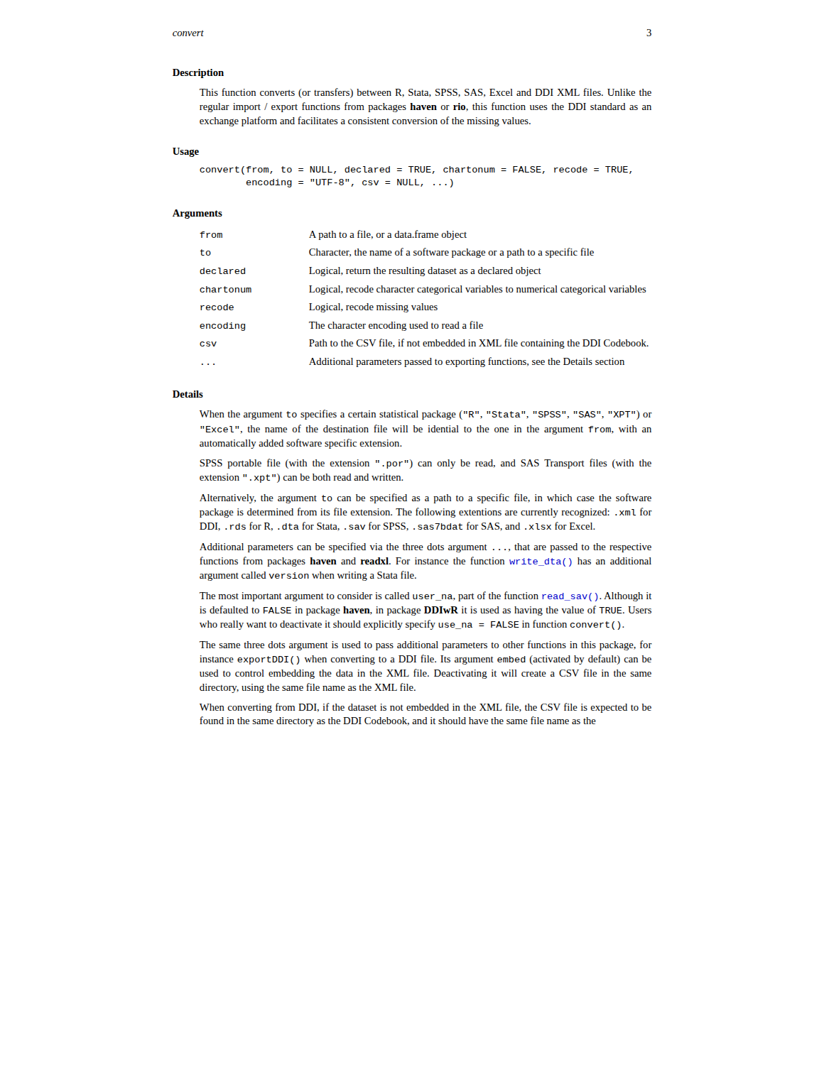convert 3
Description
This function converts (or transfers) between R, Stata, SPSS, SAS, Excel and DDI XML files. Unlike the regular import / export functions from packages haven or rio, this function uses the DDI standard as an exchange platform and facilitates a consistent conversion of the missing values.
Usage
convert(from, to = NULL, declared = TRUE, chartonum = FALSE, recode = TRUE,
        encoding = "UTF-8", csv = NULL, ...)
Arguments
| from | A path to a file, or a data.frame object |
| to | Character, the name of a software package or a path to a specific file |
| declared | Logical, return the resulting dataset as a declared object |
| chartonum | Logical, recode character categorical variables to numerical categorical variables |
| recode | Logical, recode missing values |
| encoding | The character encoding used to read a file |
| csv | Path to the CSV file, if not embedded in XML file containing the DDI Codebook. |
| ... | Additional parameters passed to exporting functions, see the Details section |
Details
When the argument to specifies a certain statistical package ("R", "Stata", "SPSS", "SAS", "XPT") or "Excel", the name of the destination file will be idential to the one in the argument from, with an automatically added software specific extension.
SPSS portable file (with the extension ".por") can only be read, and SAS Transport files (with the extension ".xpt") can be both read and written.
Alternatively, the argument to can be specified as a path to a specific file, in which case the software package is determined from its file extension. The following extentions are currently recognized: .xml for DDI, .rds for R, .dta for Stata, .sav for SPSS, .sas7bdat for SAS, and .xlsx for Excel.
Additional parameters can be specified via the three dots argument ..., that are passed to the respective functions from packages haven and readxl. For instance the function write_dta() has an additional argument called version when writing a Stata file.
The most important argument to consider is called user_na, part of the function read_sav(). Although it is defaulted to FALSE in package haven, in package DDIwR it is used as having the value of TRUE. Users who really want to deactivate it should explicitly specify use_na = FALSE in function convert().
The same three dots argument is used to pass additional parameters to other functions in this package, for instance exportDDI() when converting to a DDI file. Its argument embed (activated by default) can be used to control embedding the data in the XML file. Deactivating it will create a CSV file in the same directory, using the same file name as the XML file.
When converting from DDI, if the dataset is not embedded in the XML file, the CSV file is expected to be found in the same directory as the DDI Codebook, and it should have the same file name as the